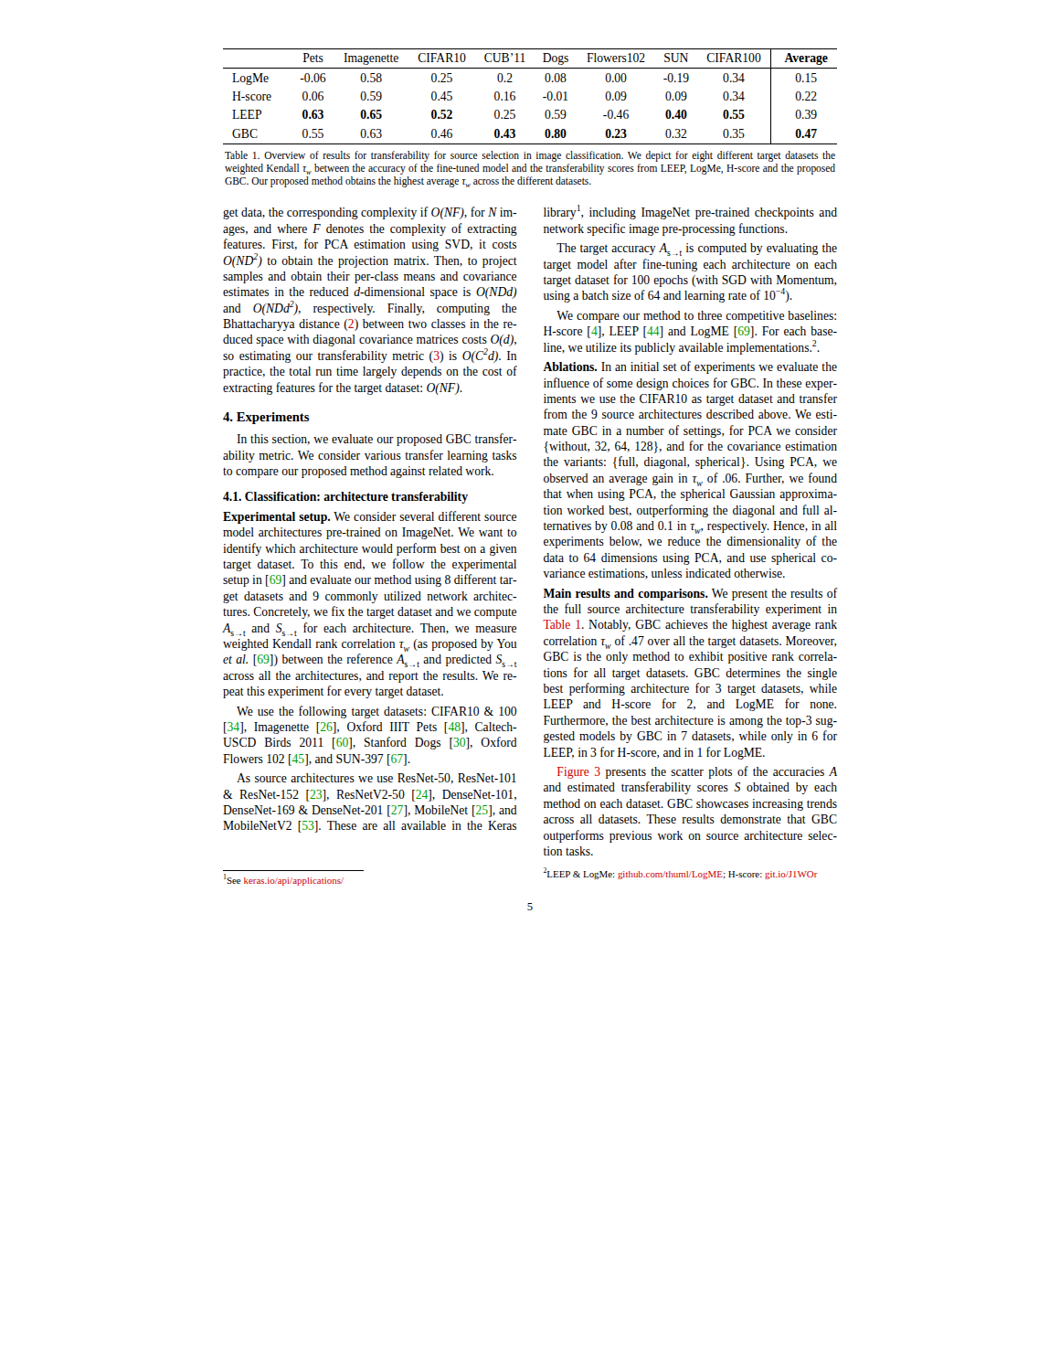| | Pets | Imagenette | CIFAR10 | CUB’11 | Dogs | Flowers102 | SUN | CIFAR100 | Average |
| --- | --- | --- | --- | --- | --- | --- | --- | --- | --- |
| LogMe | -0.06 | 0.58 | 0.25 | 0.2 | 0.08 | 0.00 | -0.19 | 0.34 | 0.15 |
| H-score | 0.06 | 0.59 | 0.45 | 0.16 | -0.01 | 0.09 | 0.09 | 0.34 | 0.22 |
| LEEP | 0.63 | 0.65 | 0.52 | 0.25 | 0.59 | -0.46 | 0.40 | 0.55 | 0.39 |
| GBC | 0.55 | 0.63 | 0.46 | 0.43 | 0.80 | 0.23 | 0.32 | 0.35 | 0.47 |
Table 1. Overview of results for transferability for source selection in image classification. We depict for eight different target datasets the weighted Kendall τw between the accuracy of the fine-tuned model and the transferability scores from LEEP, LogMe, H-score and the proposed GBC. Our proposed method obtains the highest average τw across the different datasets.
get data, the corresponding complexity if O(NF), for N images, and where F denotes the complexity of extracting features. First, for PCA estimation using SVD, it costs O(ND2) to obtain the projection matrix. Then, to project samples and obtain their per-class means and covariance estimates in the reduced d-dimensional space is O(NDd) and O(NDd2), respectively. Finally, computing the Bhattacharyya distance (2) between two classes in the reduced space with diagonal covariance matrices costs O(d), so estimating our transferability metric (3) is O(C2d). In practice, the total run time largely depends on the cost of extracting features for the target dataset: O(NF).
4. Experiments
In this section, we evaluate our proposed GBC transferability metric. We consider various transfer learning tasks to compare our proposed method against related work.
4.1. Classification: architecture transferability
Experimental setup. We consider several different source model architectures pre-trained on ImageNet. We want to identify which architecture would perform best on a given target dataset. To this end, we follow the experimental setup in [69] and evaluate our method using 8 different target datasets and 9 commonly utilized network architectures. Concretely, we fix the target dataset and we compute As→t and Ss→t for each architecture. Then, we measure weighted Kendall rank correlation τw (as proposed by You et al. [69]) between the reference As→t and predicted Ss→t across all the architectures, and report the results. We repeat this experiment for every target dataset.
We use the following target datasets: CIFAR10 & 100 [34], Imagenette [26], Oxford IIIT Pets [48], Caltech-USCD Birds 2011 [60], Stanford Dogs [30], Oxford Flowers 102 [45], and SUN-397 [67].
As source architectures we use ResNet-50, ResNet-101 & ResNet-152 [23], ResNetV2-50 [24], DenseNet-101, DenseNet-169 & DenseNet-201 [27], MobileNet [25], and MobileNetV2 [53]. These are all available in the Keras library1, including ImageNet pre-trained checkpoints and network specific image pre-processing functions.
The target accuracy As→t is computed by evaluating the target model after fine-tuning each architecture on each target dataset for 100 epochs (with SGD with Momentum, using a batch size of 64 and learning rate of 10−4).
We compare our method to three competitive baselines: H-score [4], LEEP [44] and LogME [69]. For each baseline, we utilize its publicly available implementations.2.
Ablations. In an initial set of experiments we evaluate the influence of some design choices for GBC. In these experiments we use the CIFAR10 as target dataset and transfer from the 9 source architectures described above. We estimate GBC in a number of settings, for PCA we consider {without, 32, 64, 128}, and for the covariance estimation the variants: {full, diagonal, spherical}. Using PCA, we observed an average gain in τw of .06. Further, we found that when using PCA, the spherical Gaussian approximation worked best, outperforming the diagonal and full alternatives by 0.08 and 0.1 in τw, respectively. Hence, in all experiments below, we reduce the dimensionality of the data to 64 dimensions using PCA, and use spherical covariance estimations, unless indicated otherwise.
Main results and comparisons. We present the results of the full source architecture transferability experiment in Table 1. Notably, GBC achieves the highest average rank correlation τw of .47 over all the target datasets. Moreover, GBC is the only method to exhibit positive rank correlations for all target datasets. GBC determines the single best performing architecture for 3 target datasets, while LEEP and H-score for 2, and LogME for none. Furthermore, the best architecture is among the top-3 suggested models by GBC in 7 datasets, while only in 6 for LEEP, in 3 for H-score, and in 1 for LogME.
Figure 3 presents the scatter plots of the accuracies A and estimated transferability scores S obtained by each method on each dataset. GBC showcases increasing trends across all datasets. These results demonstrate that GBC outperforms previous work on source architecture selection tasks.
1See keras.io/api/applications/
2LEEP & LogMe: github.com/thuml/LogME; H-score: git.io/J1WOr
5